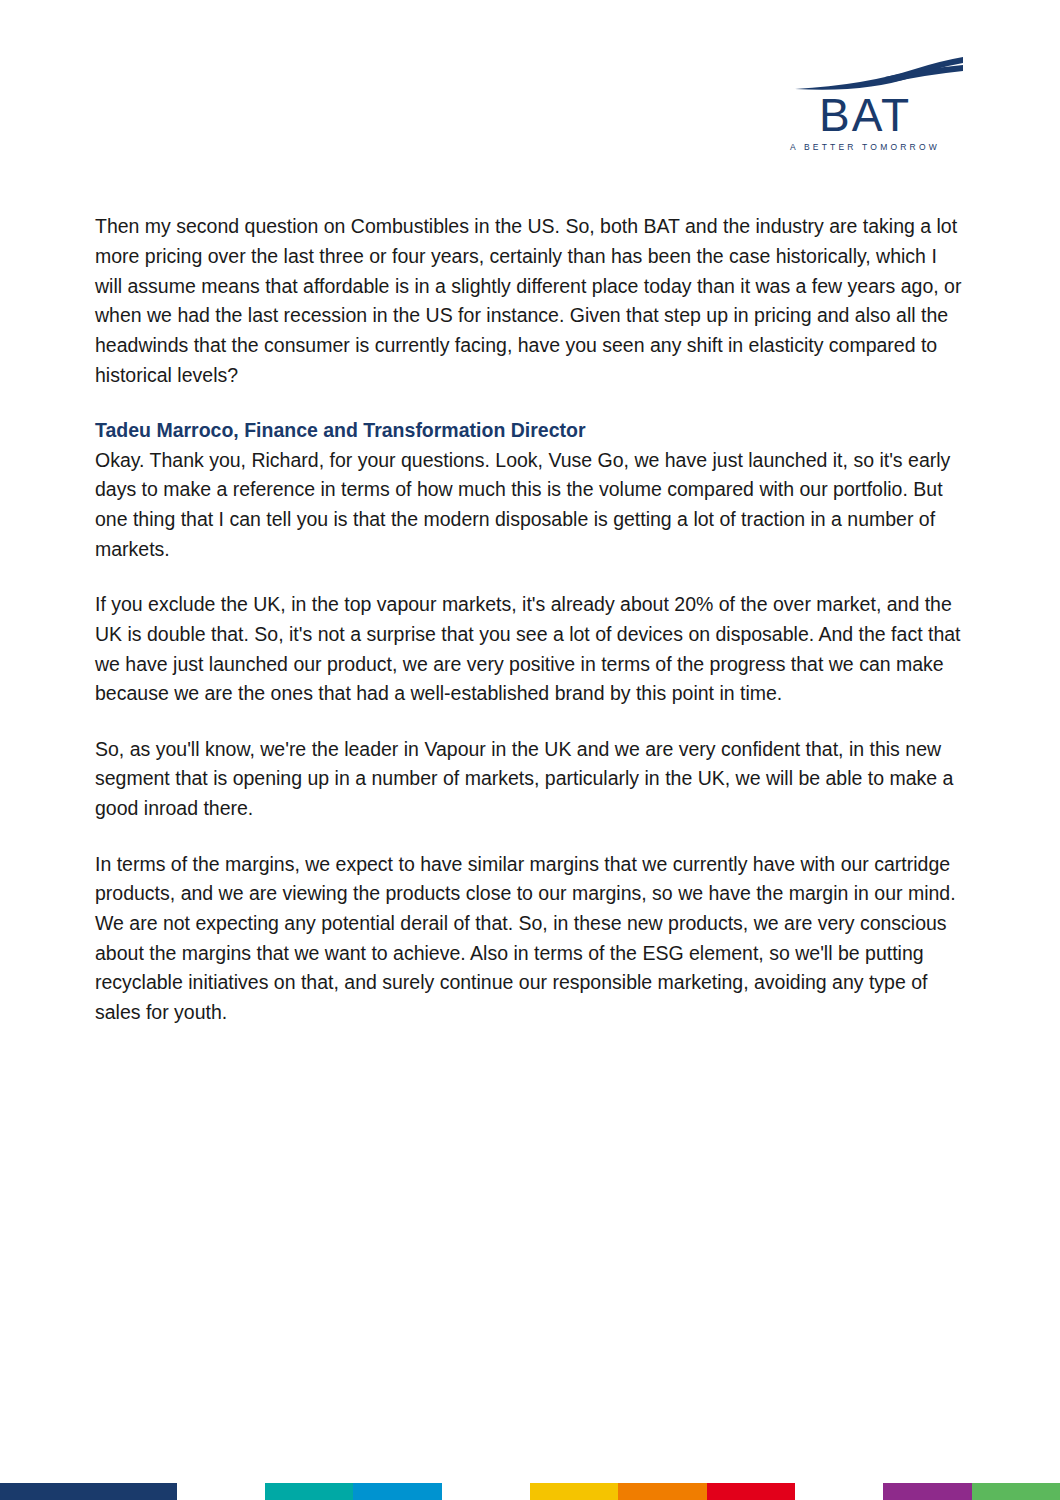BAT
A BETTER TOMORROW
Then my second question on Combustibles in the US. So, both BAT and the industry are taking a lot more pricing over the last three or four years, certainly than has been the case historically, which I will assume means that affordable is in a slightly different place today than it was a few years ago, or when we had the last recession in the US for instance. Given that step up in pricing and also all the headwinds that the consumer is currently facing, have you seen any shift in elasticity compared to historical levels?
Tadeu Marroco, Finance and Transformation Director Okay. Thank you, Richard, for your questions. Look, Vuse Go, we have just launched it, so it's early days to make a reference in terms of how much this is the volume compared with our portfolio. But one thing that I can tell you is that the modern disposable is getting a lot of traction in a number of markets.
If you exclude the UK, in the top vapour markets, it's already about 20% of the over market, and the UK is double that. So, it's not a surprise that you see a lot of devices on disposable. And the fact that we have just launched our product, we are very positive in terms of the progress that we can make because we are the ones that had a well-established brand by this point in time.
So, as you'll know, we're the leader in Vapour in the UK and we are very confident that, in this new segment that is opening up in a number of markets, particularly in the UK, we will be able to make a good inroad there.
In terms of the margins, we expect to have similar margins that we currently have with our cartridge products, and we are viewing the products close to our margins, so we have the margin in our mind. We are not expecting any potential derail of that. So, in these new products, we are very conscious about the margins that we want to achieve. Also in terms of the ESG element, so we'll be putting recyclable initiatives on that, and surely continue our responsible marketing, avoiding any type of sales for youth.